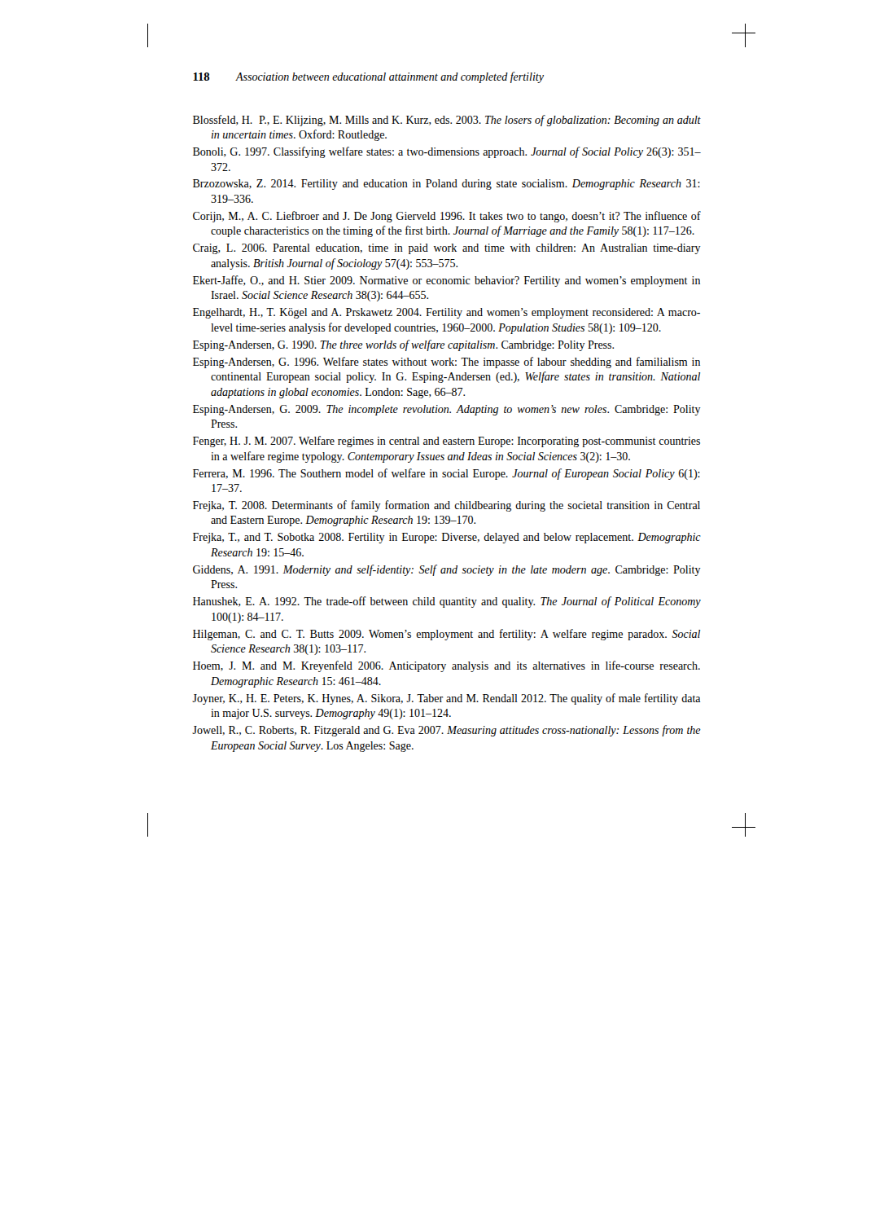118 Association between educational attainment and completed fertility
Blossfeld, H. P., E. Klijzing, M. Mills and K. Kurz, eds. 2003. The losers of globalization: Becoming an adult in uncertain times. Oxford: Routledge.
Bonoli, G. 1997. Classifying welfare states: a two-dimensions approach. Journal of Social Policy 26(3): 351–372.
Brzozowska, Z. 2014. Fertility and education in Poland during state socialism. Demographic Research 31: 319–336.
Corijn, M., A. C. Liefbroer and J. De Jong Gierveld 1996. It takes two to tango, doesn’t it? The influence of couple characteristics on the timing of the first birth. Journal of Marriage and the Family 58(1): 117–126.
Craig, L. 2006. Parental education, time in paid work and time with children: An Australian time-diary analysis. British Journal of Sociology 57(4): 553–575.
Ekert-Jaffe, O., and H. Stier 2009. Normative or economic behavior? Fertility and women’s employment in Israel. Social Science Research 38(3): 644–655.
Engelhardt, H., T. Kögel and A. Prskawetz 2004. Fertility and women’s employment reconsidered: A macro-level time-series analysis for developed countries, 1960–2000. Population Studies 58(1): 109–120.
Esping-Andersen, G. 1990. The three worlds of welfare capitalism. Cambridge: Polity Press.
Esping-Andersen, G. 1996. Welfare states without work: The impasse of labour shedding and familialism in continental European social policy. In G. Esping-Andersen (ed.), Welfare states in transition. National adaptations in global economies. London: Sage, 66–87.
Esping-Andersen, G. 2009. The incomplete revolution. Adapting to women’s new roles. Cambridge: Polity Press.
Fenger, H. J. M. 2007. Welfare regimes in central and eastern Europe: Incorporating post-communist countries in a welfare regime typology. Contemporary Issues and Ideas in Social Sciences 3(2): 1–30.
Ferrera, M. 1996. The Southern model of welfare in social Europe. Journal of European Social Policy 6(1): 17–37.
Frejka, T. 2008. Determinants of family formation and childbearing during the societal transition in Central and Eastern Europe. Demographic Research 19: 139–170.
Frejka, T., and T. Sobotka 2008. Fertility in Europe: Diverse, delayed and below replacement. Demographic Research 19: 15–46.
Giddens, A. 1991. Modernity and self-identity: Self and society in the late modern age. Cambridge: Polity Press.
Hanushek, E. A. 1992. The trade-off between child quantity and quality. The Journal of Political Economy 100(1): 84–117.
Hilgeman, C. and C. T. Butts 2009. Women’s employment and fertility: A welfare regime paradox. Social Science Research 38(1): 103–117.
Hoem, J. M. and M. Kreyenfeld 2006. Anticipatory analysis and its alternatives in life-course research. Demographic Research 15: 461–484.
Joyner, K., H. E. Peters, K. Hynes, A. Sikora, J. Taber and M. Rendall 2012. The quality of male fertility data in major U.S. surveys. Demography 49(1): 101–124.
Jowell, R., C. Roberts, R. Fitzgerald and G. Eva 2007. Measuring attitudes cross-nationally: Lessons from the European Social Survey. Los Angeles: Sage.